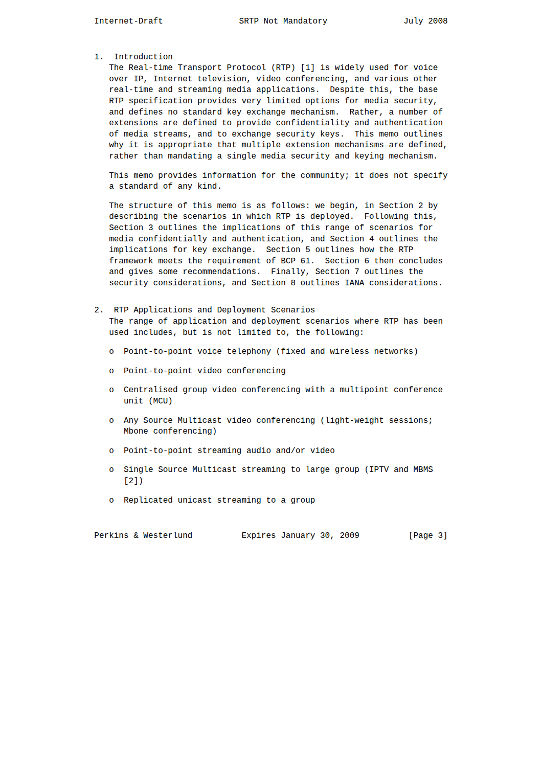Internet-Draft SRTP Not Mandatory July 2008
1. Introduction
The Real-time Transport Protocol (RTP) [1] is widely used for voice over IP, Internet television, video conferencing, and various other real-time and streaming media applications. Despite this, the base RTP specification provides very limited options for media security, and defines no standard key exchange mechanism. Rather, a number of extensions are defined to provide confidentiality and authentication of media streams, and to exchange security keys. This memo outlines why it is appropriate that multiple extension mechanisms are defined, rather than mandating a single media security and keying mechanism.
This memo provides information for the community; it does not specify a standard of any kind.
The structure of this memo is as follows: we begin, in Section 2 by describing the scenarios in which RTP is deployed. Following this, Section 3 outlines the implications of this range of scenarios for media confidentially and authentication, and Section 4 outlines the implications for key exchange. Section 5 outlines how the RTP framework meets the requirement of BCP 61. Section 6 then concludes and gives some recommendations. Finally, Section 7 outlines the security considerations, and Section 8 outlines IANA considerations.
2. RTP Applications and Deployment Scenarios
The range of application and deployment scenarios where RTP has been used includes, but is not limited to, the following:
Point-to-point voice telephony (fixed and wireless networks)
Point-to-point video conferencing
Centralised group video conferencing with a multipoint conference unit (MCU)
Any Source Multicast video conferencing (light-weight sessions; Mbone conferencing)
Point-to-point streaming audio and/or video
Single Source Multicast streaming to large group (IPTV and MBMS [2])
Replicated unicast streaming to a group
Perkins & Westerlund Expires January 30, 2009 [Page 3]